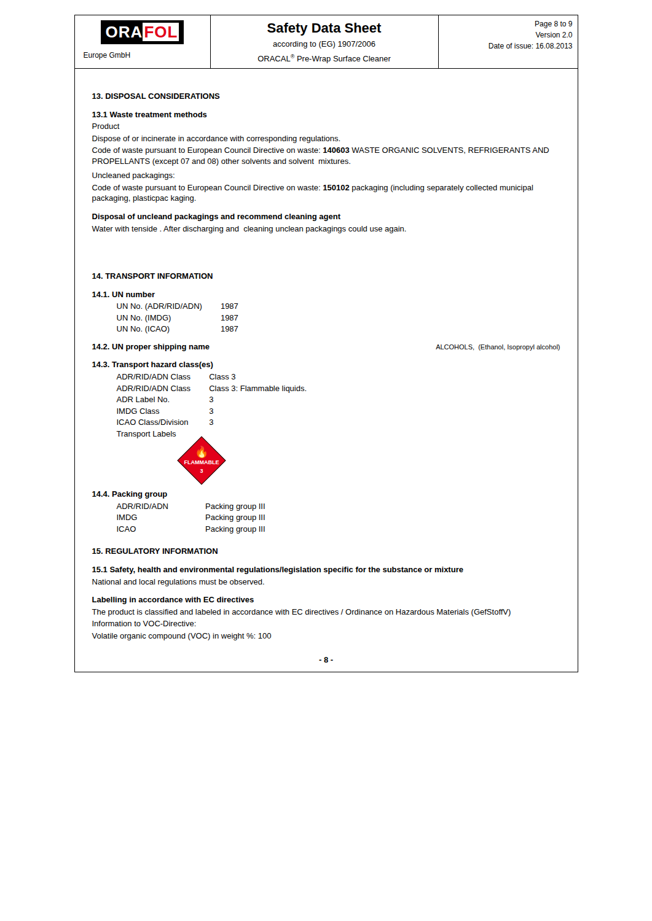ORAFOL
Europe GmbH
Safety Data Sheet
according to (EG) 1907/2006
ORACAL® Pre-Wrap Surface Cleaner
Page 8 to 9
Version 2.0
Date of issue: 16.08.2013
13. DISPOSAL CONSIDERATIONS
13.1 Waste treatment methods
Product
Dispose of or incinerate in accordance with corresponding regulations.
Code of waste pursuant to European Council Directive on waste: 140603 WASTE ORGANIC SOLVENTS, REFRIGERANTS AND PROPELLANTS (except 07 and 08) other solvents and solvent mixtures.
Uncleaned packagings:
Code of waste pursuant to European Council Directive on waste: 150102 packaging (including separately collected municipal packaging, plasticpac kaging.
Disposal of uncleand packagings and recommend cleaning agent
Water with tenside . After discharging and cleaning unclean packagings could use again.
14. TRANSPORT INFORMATION
14.1. UN number
| UN No. (ADR/RID/ADN) | 1987 |
| UN No. (IMDG) | 1987 |
| UN No. (ICAO) | 1987 |
14.2. UN proper shipping name ALCOHOLS, (Ethanol, Isopropyl alcohol)
14.3. Transport hazard class(es)
| ADR/RID/ADN Class | Class 3 |
| ADR/RID/ADN Class | Class 3: Flammable liquids. |
| ADR Label No. | 3 |
| IMDG Class | 3 |
| ICAO Class/Division | 3 |
| Transport Labels | |
🔥 FLAMMABLE 3
14.4. Packing group
| ADR/RID/ADN | Packing group III |
| IMDG | Packing group III |
| ICAO | Packing group III |
15. REGULATORY INFORMATION
15.1 Safety, health and environmental regulations/legislation specific for the substance or mixture
National and local regulations must be observed.
Labelling in accordance with EC directives
The product is classified and labeled in accordance with EC directives / Ordinance on Hazardous Materials (GefStoffV)
Information to VOC-Directive:
Volatile organic compound (VOC) in weight %: 100
- 8 -